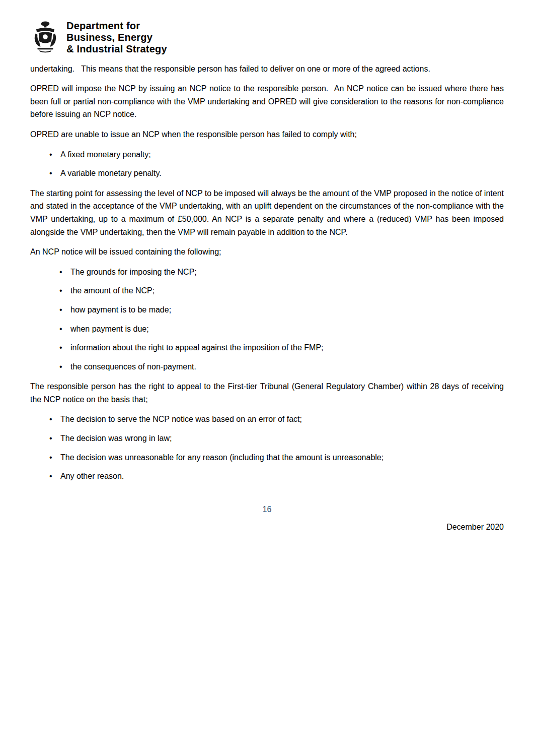Department for
Business, Energy
& Industrial Strategy
undertaking. This means that the responsible person has failed to deliver on one or more of the agreed actions.
OPRED will impose the NCP by issuing an NCP notice to the responsible person. An NCP notice can be issued where there has been full or partial non-compliance with the VMP undertaking and OPRED will give consideration to the reasons for non-compliance before issuing an NCP notice.
OPRED are unable to issue an NCP when the responsible person has failed to comply with;
A fixed monetary penalty;
A variable monetary penalty.
The starting point for assessing the level of NCP to be imposed will always be the amount of the VMP proposed in the notice of intent and stated in the acceptance of the VMP undertaking, with an uplift dependent on the circumstances of the non-compliance with the VMP undertaking, up to a maximum of £50,000. An NCP is a separate penalty and where a (reduced) VMP has been imposed alongside the VMP undertaking, then the VMP will remain payable in addition to the NCP.
An NCP notice will be issued containing the following;
The grounds for imposing the NCP;
the amount of the NCP;
how payment is to be made;
when payment is due;
information about the right to appeal against the imposition of the FMP;
the consequences of non-payment.
The responsible person has the right to appeal to the First-tier Tribunal (General Regulatory Chamber) within 28 days of receiving the NCP notice on the basis that;
The decision to serve the NCP notice was based on an error of fact;
The decision was wrong in law;
The decision was unreasonable for any reason (including that the amount is unreasonable;
Any other reason.
16
December 2020